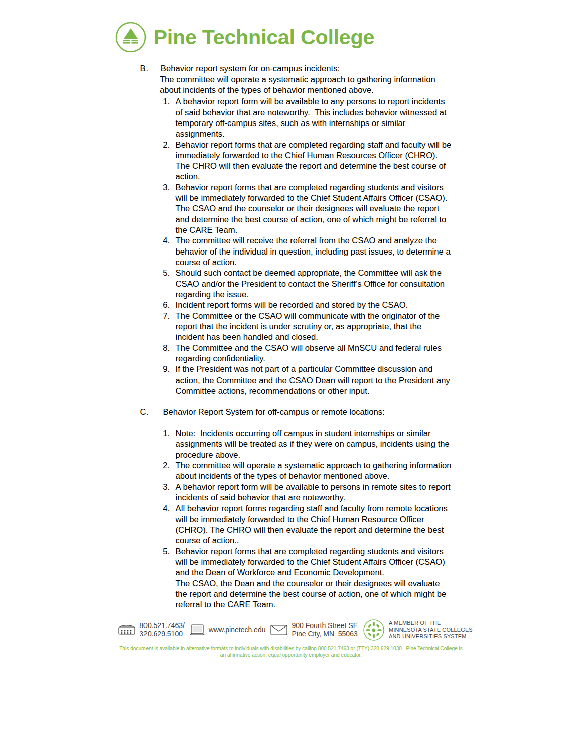Pine Technical College
B.
Behavior report system for on-campus incidents:
The committee will operate a systematic approach to gathering information about incidents of the types of behavior mentioned above.
1.
A behavior report form will be available to any persons to report incidents of said behavior that are noteworthy. This includes behavior witnessed at temporary off-campus sites, such as with internships or similar assignments.
2.
Behavior report forms that are completed regarding staff and faculty will be immediately forwarded to the Chief Human Resources Officer (CHRO). The CHRO will then evaluate the report and determine the best course of action.
3.
Behavior report forms that are completed regarding students and visitors will be immediately forwarded to the Chief Student Affairs Officer (CSAO).
The CSAO and the counselor or their designees will evaluate the report and determine the best course of action, one of which might be referral to the CARE Team.
4.
The committee will receive the referral from the CSAO and analyze the behavior of the individual in question, including past issues, to determine a course of action.
5.
Should such contact be deemed appropriate, the Committee will ask the CSAO and/or the President to contact the Sheriff’s Office for consultation regarding the issue.
6.
Incident report forms will be recorded and stored by the CSAO.
7.
The Committee or the CSAO will communicate with the originator of the report that the incident is under scrutiny or, as appropriate, that the incident has been handled and closed.
8.
The Committee and the CSAO will observe all MnSCU and federal rules regarding confidentiality.
9.
If the President was not part of a particular Committee discussion and action, the Committee and the CSAO Dean will report to the President any Committee actions, recommendations or other input.
C.
Behavior Report System for off-campus or remote locations:
1.
Note: Incidents occurring off campus in student internships or similar assignments will be treated as if they were on campus, incidents using the procedure above.
2.
The committee will operate a systematic approach to gathering information about incidents of the types of behavior mentioned above.
3.
A behavior report form will be available to persons in remote sites to report incidents of said behavior that are noteworthy.
4.
All behavior report forms regarding staff and faculty from remote locations will be immediately forwarded to the Chief Human Resource Officer (CHRO). The CHRO will then evaluate the report and determine the best course of action..
5.
Behavior report forms that are completed regarding students and visitors will be immediately forwarded to the Chief Student Affairs Officer (CSAO) and the Dean of Workforce and Economic Development.
The CSAO, the Dean and the counselor or their designees will evaluate the report and determine the best course of action, one of which might be referral to the CARE Team.
800.521.7463/
320.629.5100
www.pinetech.edu
900 Fourth Street SE
Pine City, MN 55063
A Member of the
Minnesota State Colleges
and Universities System
This document is available in alternative formats to individuals with disabilities by calling 800.521.7463 or (TTY) 320.629.1030. Pine Technical College is an affirmative action, equal opportunity employer and educator.